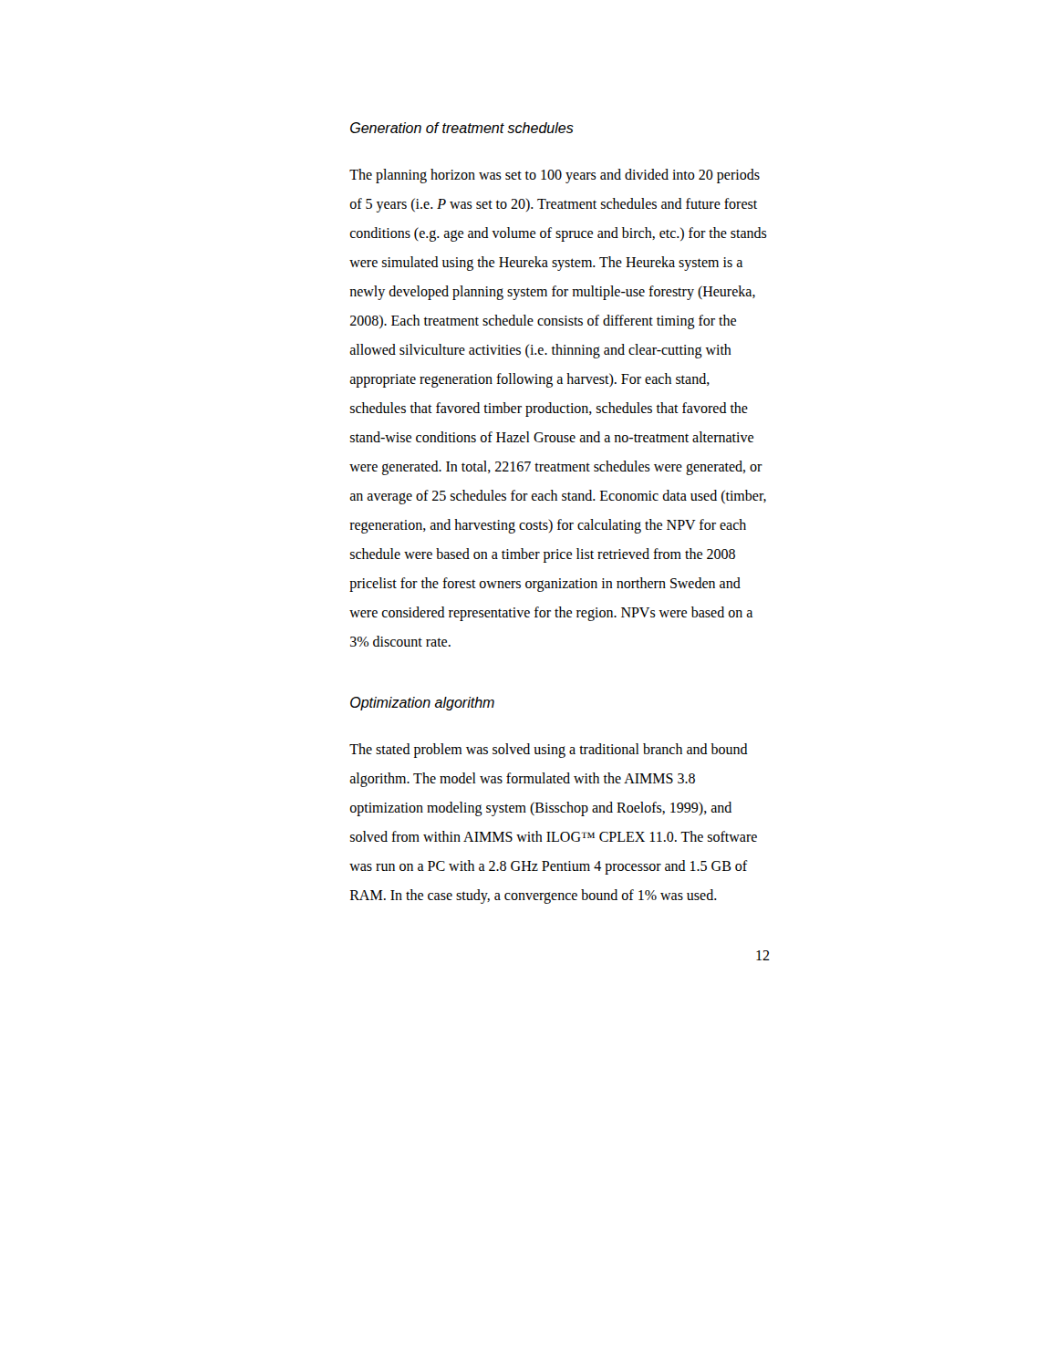Generation of treatment schedules
The planning horizon was set to 100 years and divided into 20 periods of 5 years (i.e. P was set to 20). Treatment schedules and future forest conditions (e.g. age and volume of spruce and birch, etc.) for the stands were simulated using the Heureka system. The Heureka system is a newly developed planning system for multiple-use forestry (Heureka, 2008). Each treatment schedule consists of different timing for the allowed silviculture activities (i.e. thinning and clear-cutting with appropriate regeneration following a harvest). For each stand, schedules that favored timber production, schedules that favored the stand-wise conditions of Hazel Grouse and a no-treatment alternative were generated. In total, 22167 treatment schedules were generated, or an average of 25 schedules for each stand. Economic data used (timber, regeneration, and harvesting costs) for calculating the NPV for each schedule were based on a timber price list retrieved from the 2008 pricelist for the forest owners organization in northern Sweden and were considered representative for the region. NPVs were based on a 3% discount rate.
Optimization algorithm
The stated problem was solved using a traditional branch and bound algorithm. The model was formulated with the AIMMS 3.8 optimization modeling system (Bisschop and Roelofs, 1999), and solved from within AIMMS with ILOG™ CPLEX 11.0. The software was run on a PC with a 2.8 GHz Pentium 4 processor and 1.5 GB of RAM. In the case study, a convergence bound of 1% was used.
12